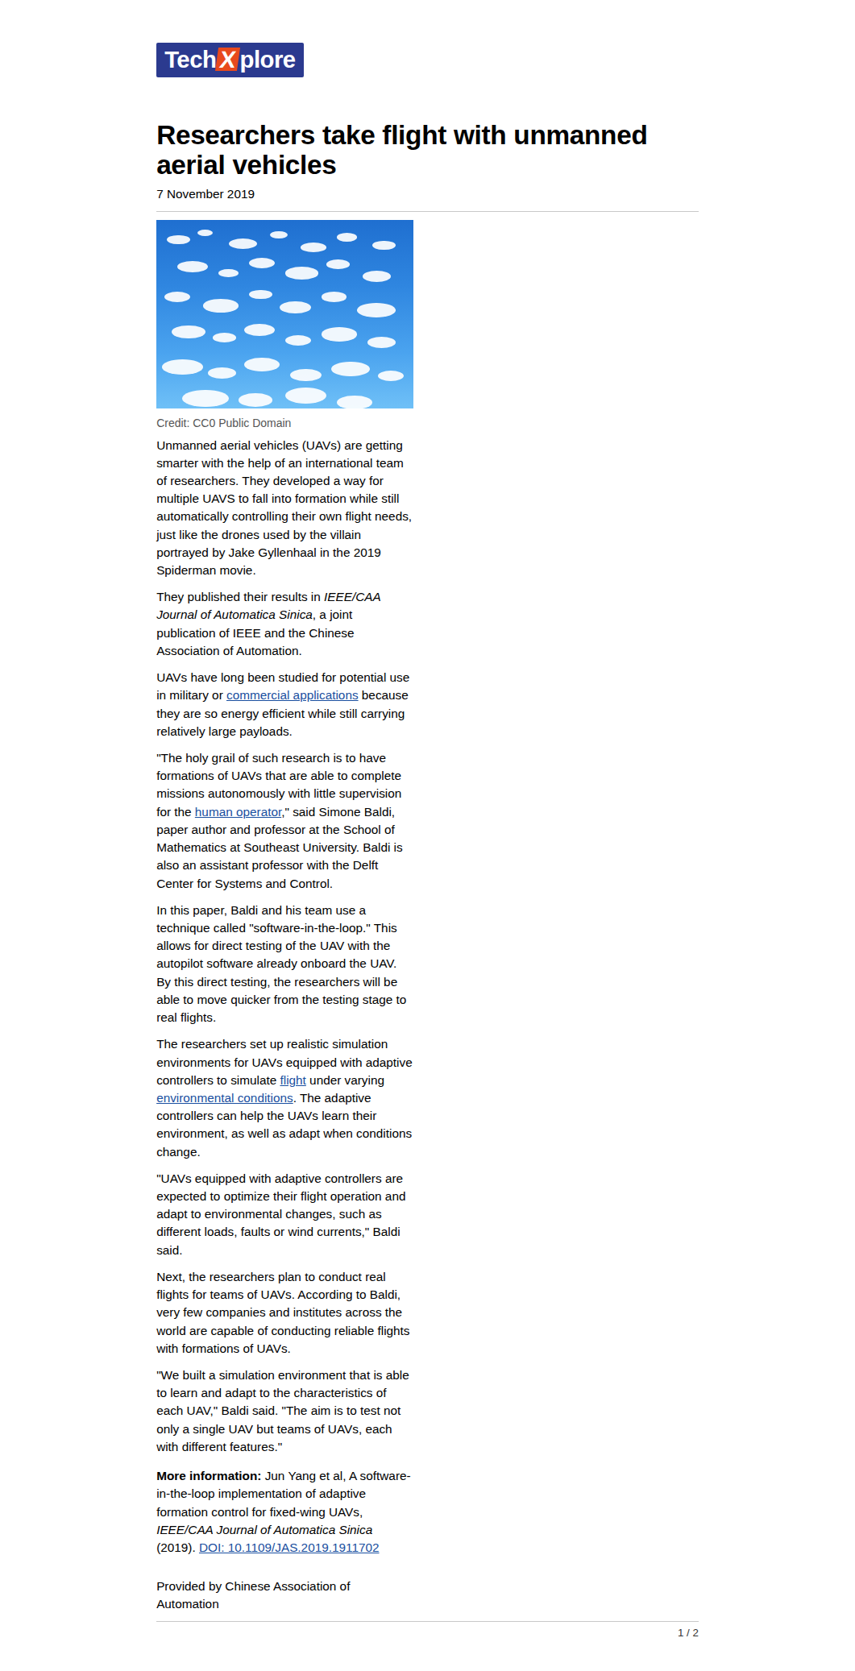TechXplore
Researchers take flight with unmanned aerial vehicles
7 November 2019
Credit: CC0 Public Domain
Unmanned aerial vehicles (UAVs) are getting smarter with the help of an international team of researchers. They developed a way for multiple UAVS to fall into formation while still automatically controlling their own flight needs, just like the drones used by the villain portrayed by Jake Gyllenhaal in the 2019 Spiderman movie.
They published their results in IEEE/CAA Journal of Automatica Sinica, a joint publication of IEEE and the Chinese Association of Automation.
UAVs have long been studied for potential use in military or commercial applications because they are so energy efficient while still carrying relatively large payloads.
"The holy grail of such research is to have formations of UAVs that are able to complete missions autonomously with little supervision for the human operator," said Simone Baldi, paper author and professor at the School of Mathematics at Southeast University. Baldi is also an assistant professor with the Delft Center for Systems and Control.
In this paper, Baldi and his team use a technique called "software-in-the-loop." This allows for direct testing of the UAV with the autopilot software already onboard the UAV. By this direct testing, the researchers will be able to move quicker from the testing stage to real flights.
The researchers set up realistic simulation environments for UAVs equipped with adaptive controllers to simulate flight under varying environmental conditions. The adaptive controllers can help the UAVs learn their environment, as well as adapt when conditions change.
"UAVs equipped with adaptive controllers are expected to optimize their flight operation and adapt to environmental changes, such as different loads, faults or wind currents," Baldi said.
Next, the researchers plan to conduct real flights for teams of UAVs. According to Baldi, very few companies and institutes across the world are capable of conducting reliable flights with formations of UAVs.
"We built a simulation environment that is able to learn and adapt to the characteristics of each UAV," Baldi said. "The aim is to test not only a single UAV but teams of UAVs, each with different features."
More information: Jun Yang et al, A software-in-the-loop implementation of adaptive formation control for fixed-wing UAVs, IEEE/CAA Journal of Automatica Sinica (2019). DOI: 10.1109/JAS.2019.1911702
Provided by Chinese Association of Automation
1 / 2